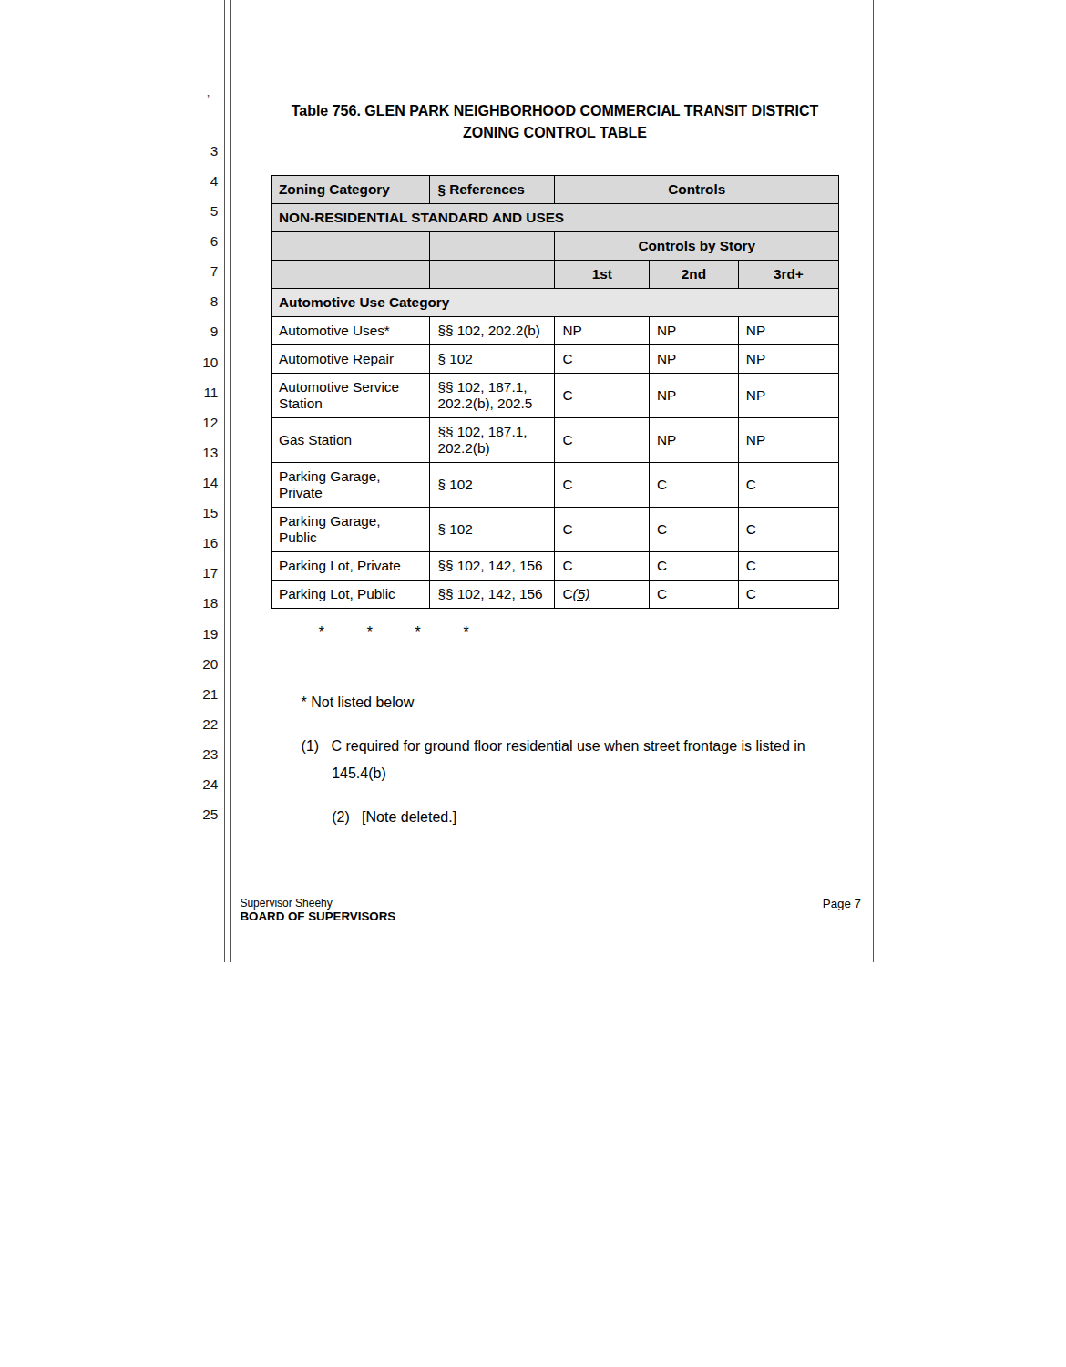’
3
4
5
6
7
8
9
10
11
12
13
14
15
16
17
18
19
20
21
22
23
24
25
Table 756. GLEN PARK NEIGHBORHOOD COMMERCIAL TRANSIT DISTRICT ZONING CONTROL TABLE
| Zoning Category | § References | Controls |
| --- | --- | --- |
| NON-RESIDENTIAL STANDARD AND USES |
| | | Controls by Story |
| | | 1st | 2nd | 3rd+ |
| Automotive Use Category |
| Automotive Uses* | §§ 102, 202.2(b) | NP | NP | NP |
| Automotive Repair | § 102 | C | NP | NP |
| Automotive Service Station | §§ 102, 187.1, 202.2(b), 202.5 | C | NP | NP |
| Gas Station | §§ 102, 187.1, 202.2(b) | C | NP | NP |
| Parking Garage, Private | § 102 | C | C | C |
| Parking Garage, Public | § 102 | C | C | C |
| Parking Lot, Private | §§ 102, 142, 156 | C | C | C |
| Parking Lot, Public | §§ 102, 142, 156 | C (5) | C | C |
* * * *
* Not listed below
(1) C required for ground floor residential use when street frontage is listed in 145.4(b)
(2) [Note deleted.]
Supervisor Sheehy BOARD OF SUPERVISORS
Page 7